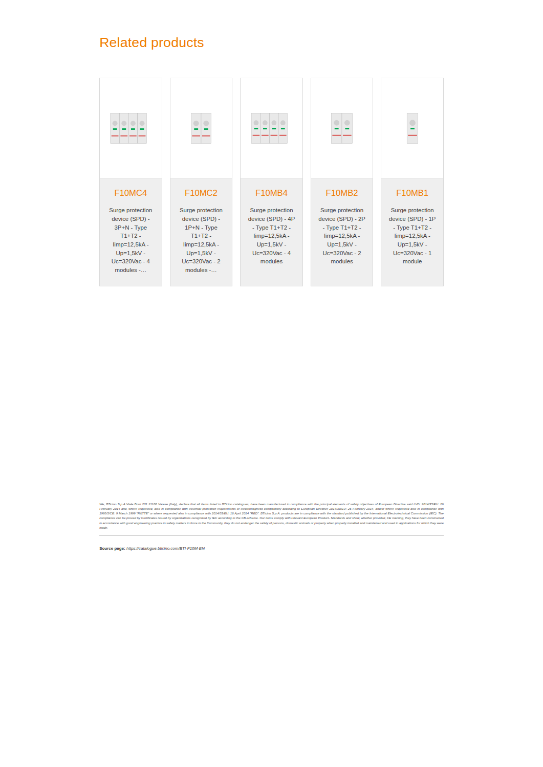Related products
F10MC4
Surge protection device (SPD) - 3P+N - Type T1+T2 - Iimp=12,5kA - Up=1,5kV - Uc=320Vac - 4 modules -…
F10MC2
Surge protection device (SPD) - 1P+N - Type T1+T2 - Iimp=12,5kA - Up=1,5kV - Uc=320Vac - 2 modules -…
F10MB4
Surge protection device (SPD) - 4P - Type T1+T2 - Iimp=12,5kA - Up=1,5kV - Uc=320Vac - 4 modules
F10MB2
Surge protection device (SPD) - 2P - Type T1+T2 - Iimp=12,5kA - Up=1,5kV - Uc=320Vac - 2 modules
F10MB1
Surge protection device (SPD) - 1P - Type T1+T2 - Iimp=12,5kA - Up=1,5kV - Uc=320Vac - 1 module
We, BTicino S.p.A Viale Borri 231 21100 Varese (Italy), declare that all items listed in BTicino catalogues, have been manufactured in compliance with the principal elements of safety objectives of European Directive said LVD: 2014/35/EU: 26 February 2014 and, where requested, also in compliance with essential protection requirements of electromagnetic compatibility according to European Directive 2014/30/EU: 26 February 2014, and/or where requested also in compliance with 1995/5/CE: 9 March 1999 "R&TTE" or where requested also in compliance with 2014/53/EU: 16 April 2014 "RED". BTicino S.p.A. products are in compliance with the standard published by the International Electrotechnical Commission (IEC). The compliance can be proved by Certificates issued by organizations recognized by IEC according to the CB-scheme. Our items comply with relevant European Product- Standards and show, whether provided, CE marking, they have been constructed in accordance with good engineering practice in safety matters in force in the Community, they do not endanger the safety of persons, domestic animals or property when properly installed and maintained and used in applications for which they were made.
Source page: https://catalogue.bticino.com/BTI-F10M-EN